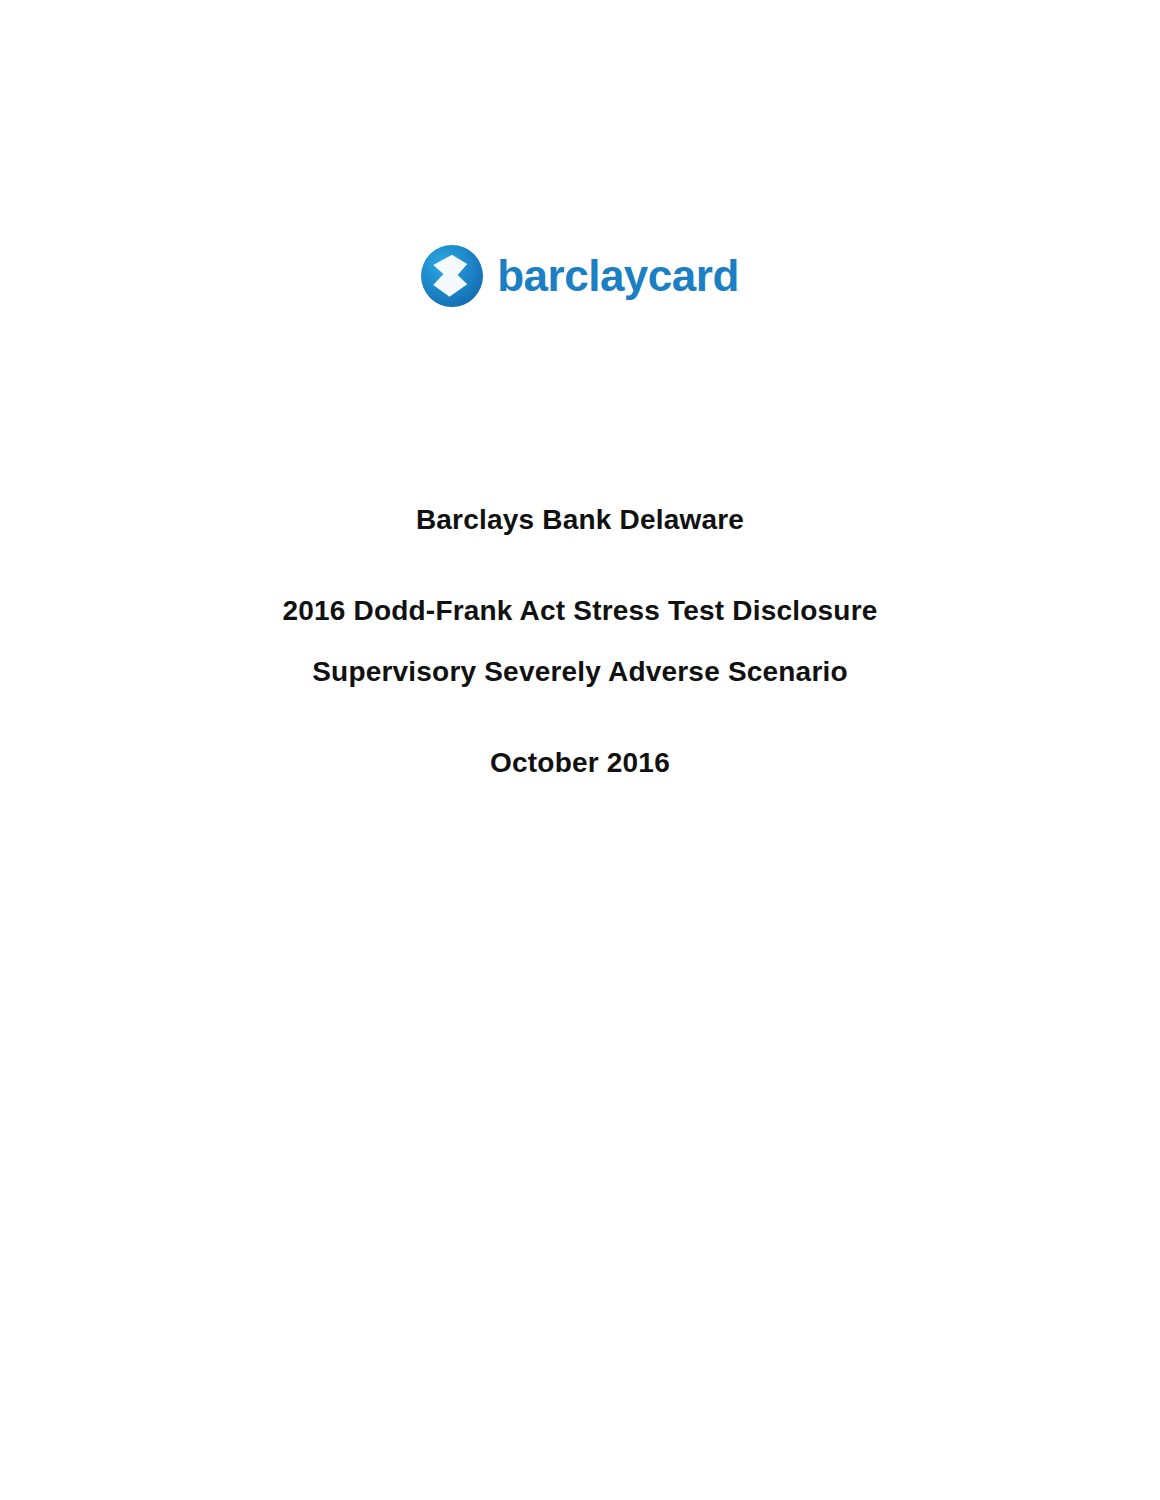barclaycard
Barclays Bank Delaware
2016 Dodd-Frank Act Stress Test Disclosure
Supervisory Severely Adverse Scenario
October 2016